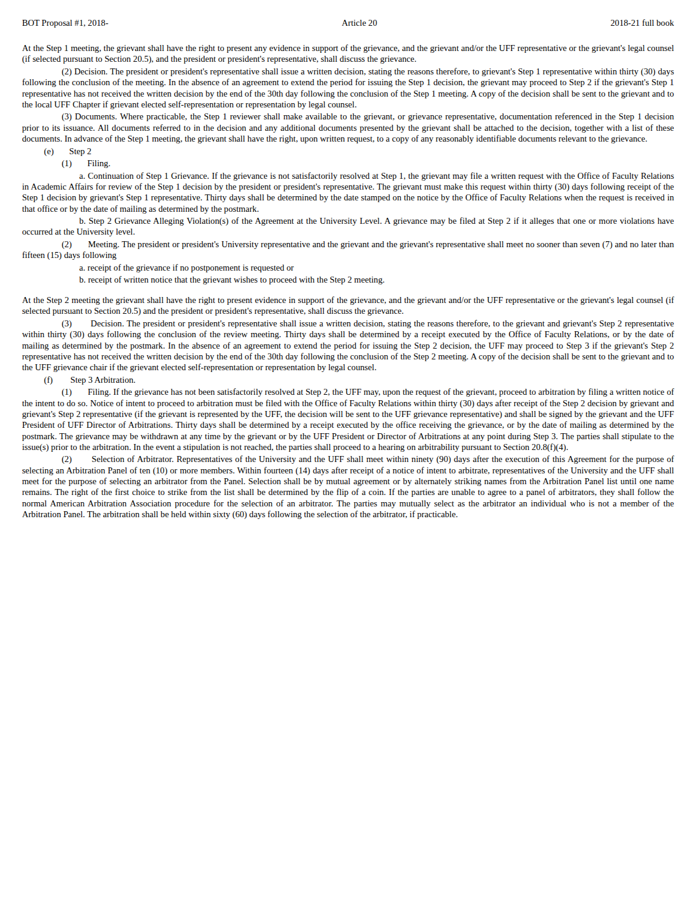BOT Proposal #1, 2018-
Article 20
2018-21 full book
At the Step 1 meeting, the grievant shall have the right to present any evidence in support of the grievance, and the grievant and/or the UFF representative or the grievant's legal counsel (if selected pursuant to Section 20.5), and the president or president's representative, shall discuss the grievance.
(2) Decision. The president or president's representative shall issue a written decision, stating the reasons therefore, to grievant's Step 1 representative within thirty (30) days following the conclusion of the meeting. In the absence of an agreement to extend the period for issuing the Step 1 decision, the grievant may proceed to Step 2 if the grievant's Step 1 representative has not received the written decision by the end of the 30th day following the conclusion of the Step 1 meeting. A copy of the decision shall be sent to the grievant and to the local UFF Chapter if grievant elected self-representation or representation by legal counsel.
(3) Documents. Where practicable, the Step 1 reviewer shall make available to the grievant, or grievance representative, documentation referenced in the Step 1 decision prior to its issuance. All documents referred to in the decision and any additional documents presented by the grievant shall be attached to the decision, together with a list of these documents. In advance of the Step 1 meeting, the grievant shall have the right, upon written request, to a copy of any reasonably identifiable documents relevant to the grievance.
(e) Step 2
(1) Filing.
a. Continuation of Step 1 Grievance. If the grievance is not satisfactorily resolved at Step 1, the grievant may file a written request with the Office of Faculty Relations in Academic Affairs for review of the Step 1 decision by the president or president's representative. The grievant must make this request within thirty (30) days following receipt of the Step 1 decision by grievant's Step 1 representative. Thirty days shall be determined by the date stamped on the notice by the Office of Faculty Relations when the request is received in that office or by the date of mailing as determined by the postmark.
b. Step 2 Grievance Alleging Violation(s) of the Agreement at the University Level. A grievance may be filed at Step 2 if it alleges that one or more violations have occurred at the University level.
(2) Meeting. The president or president's University representative and the grievant and the grievant's representative shall meet no sooner than seven (7) and no later than fifteen (15) days following
a. receipt of the grievance if no postponement is requested or
b. receipt of written notice that the grievant wishes to proceed with the Step 2 meeting.
At the Step 2 meeting the grievant shall have the right to present evidence in support of the grievance, and the grievant and/or the UFF representative or the grievant's legal counsel (if selected pursuant to Section 20.5) and the president or president's representative, shall discuss the grievance.
(3) Decision. The president or president's representative shall issue a written decision, stating the reasons therefore, to the grievant and grievant's Step 2 representative within thirty (30) days following the conclusion of the review meeting. Thirty days shall be determined by a receipt executed by the Office of Faculty Relations, or by the date of mailing as determined by the postmark. In the absence of an agreement to extend the period for issuing the Step 2 decision, the UFF may proceed to Step 3 if the grievant's Step 2 representative has not received the written decision by the end of the 30th day following the conclusion of the Step 2 meeting. A copy of the decision shall be sent to the grievant and to the UFF grievance chair if the grievant elected self-representation or representation by legal counsel.
(f) Step 3 Arbitration.
(1) Filing. If the grievance has not been satisfactorily resolved at Step 2, the UFF may, upon the request of the grievant, proceed to arbitration by filing a written notice of the intent to do so. Notice of intent to proceed to arbitration must be filed with the Office of Faculty Relations within thirty (30) days after receipt of the Step 2 decision by grievant and grievant's Step 2 representative (if the grievant is represented by the UFF, the decision will be sent to the UFF grievance representative) and shall be signed by the grievant and the UFF President of UFF Director of Arbitrations. Thirty days shall be determined by a receipt executed by the office receiving the grievance, or by the date of mailing as determined by the postmark. The grievance may be withdrawn at any time by the grievant or by the UFF President or Director of Arbitrations at any point during Step 3. The parties shall stipulate to the issue(s) prior to the arbitration. In the event a stipulation is not reached, the parties shall proceed to a hearing on arbitrability pursuant to Section 20.8(f)(4).
(2) Selection of Arbitrator. Representatives of the University and the UFF shall meet within ninety (90) days after the execution of this Agreement for the purpose of selecting an Arbitration Panel of ten (10) or more members. Within fourteen (14) days after receipt of a notice of intent to arbitrate, representatives of the University and the UFF shall meet for the purpose of selecting an arbitrator from the Panel. Selection shall be by mutual agreement or by alternately striking names from the Arbitration Panel list until one name remains. The right of the first choice to strike from the list shall be determined by the flip of a coin. If the parties are unable to agree to a panel of arbitrators, they shall follow the normal American Arbitration Association procedure for the selection of an arbitrator. The parties may mutually select as the arbitrator an individual who is not a member of the Arbitration Panel. The arbitration shall be held within sixty (60) days following the selection of the arbitrator, if practicable.